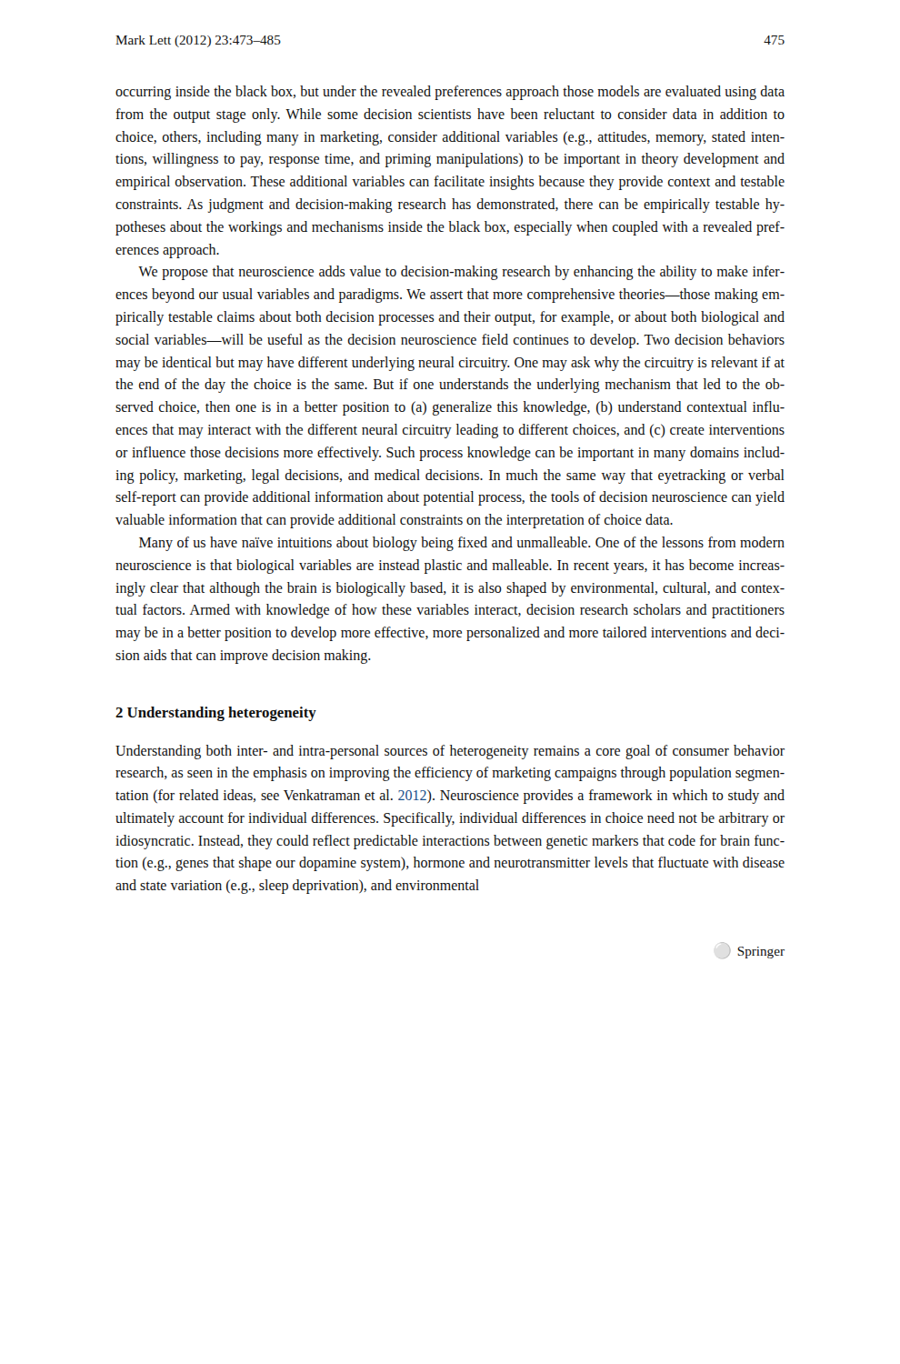Mark Lett (2012) 23:473–485 475
occurring inside the black box, but under the revealed preferences approach those models are evaluated using data from the output stage only. While some decision scientists have been reluctant to consider data in addition to choice, others, including many in marketing, consider additional variables (e.g., attitudes, memory, stated intentions, willingness to pay, response time, and priming manipulations) to be important in theory development and empirical observation. These additional variables can facilitate insights because they provide context and testable constraints. As judgment and decision-making research has demonstrated, there can be empirically testable hypotheses about the workings and mechanisms inside the black box, especially when coupled with a revealed preferences approach.
We propose that neuroscience adds value to decision-making research by enhancing the ability to make inferences beyond our usual variables and paradigms. We assert that more comprehensive theories—those making empirically testable claims about both decision processes and their output, for example, or about both biological and social variables—will be useful as the decision neuroscience field continues to develop. Two decision behaviors may be identical but may have different underlying neural circuitry. One may ask why the circuitry is relevant if at the end of the day the choice is the same. But if one understands the underlying mechanism that led to the observed choice, then one is in a better position to (a) generalize this knowledge, (b) understand contextual influences that may interact with the different neural circuitry leading to different choices, and (c) create interventions or influence those decisions more effectively. Such process knowledge can be important in many domains including policy, marketing, legal decisions, and medical decisions. In much the same way that eyetracking or verbal self-report can provide additional information about potential process, the tools of decision neuroscience can yield valuable information that can provide additional constraints on the interpretation of choice data.
Many of us have naïve intuitions about biology being fixed and unmalleable. One of the lessons from modern neuroscience is that biological variables are instead plastic and malleable. In recent years, it has become increasingly clear that although the brain is biologically based, it is also shaped by environmental, cultural, and contextual factors. Armed with knowledge of how these variables interact, decision research scholars and practitioners may be in a better position to develop more effective, more personalized and more tailored interventions and decision aids that can improve decision making.
2 Understanding heterogeneity
Understanding both inter- and intra-personal sources of heterogeneity remains a core goal of consumer behavior research, as seen in the emphasis on improving the efficiency of marketing campaigns through population segmentation (for related ideas, see Venkatraman et al. 2012). Neuroscience provides a framework in which to study and ultimately account for individual differences. Specifically, individual differences in choice need not be arbitrary or idiosyncratic. Instead, they could reflect predictable interactions between genetic markers that code for brain function (e.g., genes that shape our dopamine system), hormone and neurotransmitter levels that fluctuate with disease and state variation (e.g., sleep deprivation), and environmental
⚪ Springer